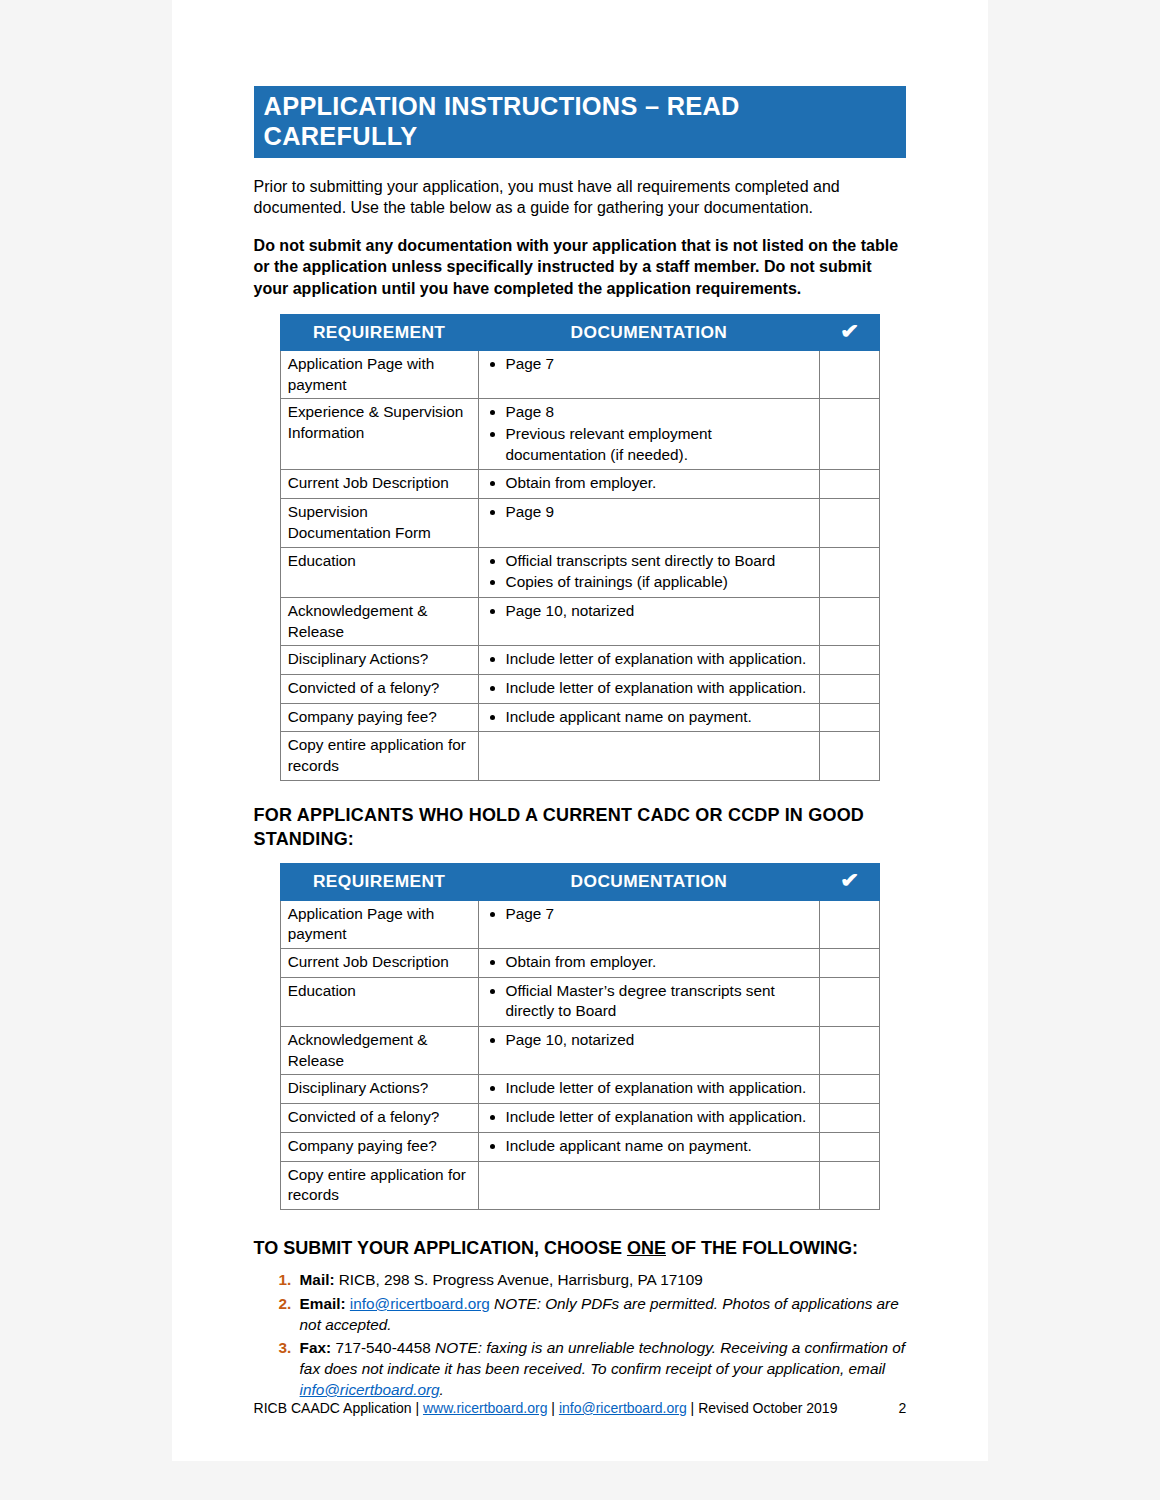APPLICATION INSTRUCTIONS – READ CAREFULLY
Prior to submitting your application, you must have all requirements completed and documented. Use the table below as a guide for gathering your documentation.
Do not submit any documentation with your application that is not listed on the table or the application unless specifically instructed by a staff member. Do not submit your application until you have completed the application requirements.
| REQUIREMENT | DOCUMENTATION | ✔ |
| --- | --- | --- |
| Application Page with payment | Page 7 | |
| Experience & Supervision Information | Page 8 Previous relevant employment documentation (if needed). | |
| Current Job Description | Obtain from employer. | |
| Supervision Documentation Form | Page 9 | |
| Education | Official transcripts sent directly to Board Copies of trainings (if applicable) | |
| Acknowledgement & Release | Page 10, notarized | |
| Disciplinary Actions? | Include letter of explanation with application. | |
| Convicted of a felony? | Include letter of explanation with application. | |
| Company paying fee? | Include applicant name on payment. | |
| Copy entire application for records | | |
FOR APPLICANTS WHO HOLD A CURRENT CADC OR CCDP IN GOOD STANDING:
| REQUIREMENT | DOCUMENTATION | ✔ |
| --- | --- | --- |
| Application Page with payment | Page 7 | |
| Current Job Description | Obtain from employer. | |
| Education | Official Master’s degree transcripts sent directly to Board | |
| Acknowledgement & Release | Page 10, notarized | |
| Disciplinary Actions? | Include letter of explanation with application. | |
| Convicted of a felony? | Include letter of explanation with application. | |
| Company paying fee? | Include applicant name on payment. | |
| Copy entire application for records | | |
TO SUBMIT YOUR APPLICATION, CHOOSE ONE OF THE FOLLOWING:
Mail: RICB, 298 S. Progress Avenue, Harrisburg, PA 17109
Email: info@ricertboard.org NOTE: Only PDFs are permitted. Photos of applications are not accepted.
Fax: 717-540-4458 NOTE: faxing is an unreliable technology. Receiving a confirmation of fax does not indicate it has been received. To confirm receipt of your application, email info@ricertboard.org.
RICB CAADC Application | www.ricertboard.org | info@ricertboard.org | Revised October 2019
2